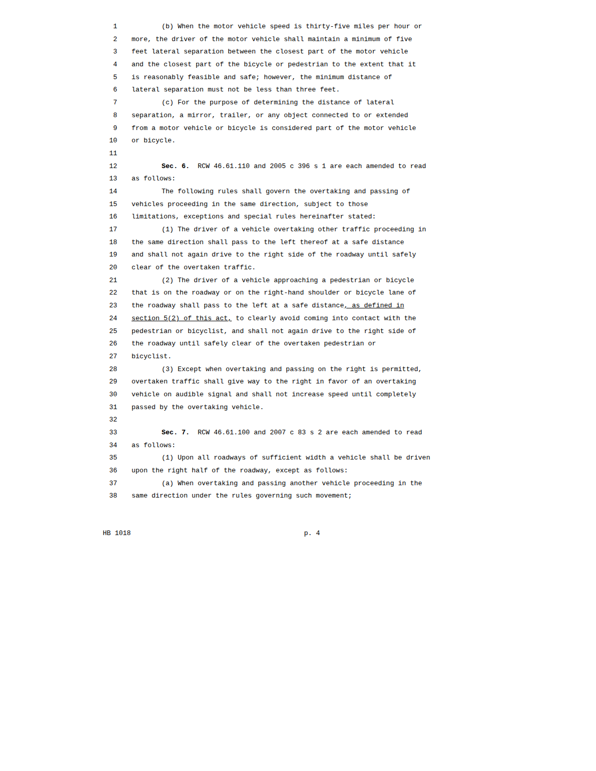(b) When the motor vehicle speed is thirty-five miles per hour or
more, the driver of the motor vehicle shall maintain a minimum of five
feet lateral separation between the closest part of the motor vehicle
and the closest part of the bicycle or pedestrian to the extent that it
is reasonably feasible and safe; however, the minimum distance of
lateral separation must not be less than three feet.
(c) For the purpose of determining the distance of lateral
separation, a mirror, trailer, or any object connected to or extended
from a motor vehicle or bicycle is considered part of the motor vehicle
or bicycle.
Sec. 6. RCW 46.61.110 and 2005 c 396 s 1 are each amended to read
as follows:
The following rules shall govern the overtaking and passing of
vehicles proceeding in the same direction, subject to those
limitations, exceptions and special rules hereinafter stated:
(1) The driver of a vehicle overtaking other traffic proceeding in
the same direction shall pass to the left thereof at a safe distance
and shall not again drive to the right side of the roadway until safely
clear of the overtaken traffic.
(2) The driver of a vehicle approaching a pedestrian or bicycle
that is on the roadway or on the right-hand shoulder or bicycle lane of
the roadway shall pass to the left at a safe distance, as defined in
section 5(2) of this act, to clearly avoid coming into contact with the
pedestrian or bicyclist, and shall not again drive to the right side of
the roadway until safely clear of the overtaken pedestrian or
bicyclist.
(3) Except when overtaking and passing on the right is permitted,
overtaken traffic shall give way to the right in favor of an overtaking
vehicle on audible signal and shall not increase speed until completely
passed by the overtaking vehicle.
Sec. 7. RCW 46.61.100 and 2007 c 83 s 2 are each amended to read
as follows:
(1) Upon all roadways of sufficient width a vehicle shall be driven
upon the right half of the roadway, except as follows:
(a) When overtaking and passing another vehicle proceeding in the
same direction under the rules governing such movement;
HB 1018
p. 4